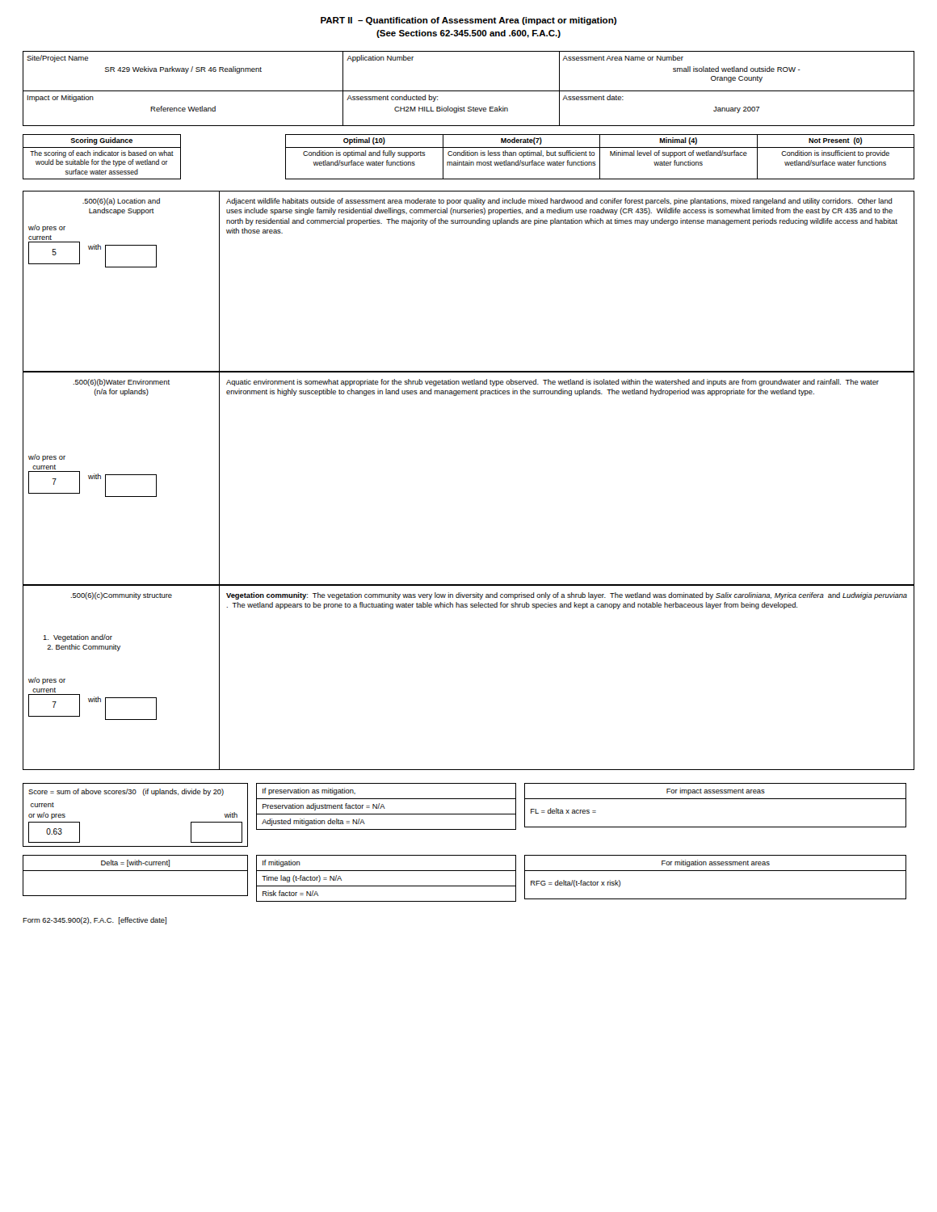PART II – Quantification of Assessment Area (impact or mitigation)
(See Sections 62-345.500 and .600, F.A.C.)
| Site/Project Name SR 429 Wekiva Parkway / SR 46 Realignment | Application Number | Assessment Area Name or Number small isolated wetland outside ROW - Orange County |
| Impact or Mitigation Reference Wetland | Assessment conducted by: CH2M HILL Biologist Steve Eakin | Assessment date: January 2007 |
| Scoring Guidance | | Optimal (10) | Moderate(7) | Minimal (4) | Not Present (0) |
| The scoring of each indicator is based on what would be suitable for the type of wetland or surface water assessed | | Condition is optimal and fully supports wetland/surface water functions | Condition is less than optimal, but sufficient to maintain most wetland/surface water functions | Minimal level of support of wetland/surface water functions | Condition is insufficient to provide wetland/surface water functions |
| .500(6)(a) Location and Landscape Support w/o pres or current 5 with | Adjacent wildlife habitats outside of assessment area moderate to poor quality and include mixed hardwood and conifer forest parcels, pine plantations, mixed rangeland and utility corridors. Other land uses include sparse single family residential dwellings, commercial (nurseries) properties, and a medium use roadway (CR 435). Wildlife access is somewhat limited from the east by CR 435 and to the north by residential and commercial properties. The majority of the surrounding uplands are pine plantation which at times may undergo intense management periods reducing wildlife access and habitat with those areas. |
| .500(6)(b)Water Environment (n/a for uplands) w/o pres or current 7 with | Aquatic environment is somewhat appropriate for the shrub vegetation wetland type observed. The wetland is isolated within the watershed and inputs are from groundwater and rainfall. The water environment is highly susceptible to changes in land uses and management practices in the surrounding uplands. The wetland hydroperiod was appropriate for the wetland type. |
| .500(6)(c)Community structure 1. Vegetation and/or 2. Benthic Community w/o pres or current 7 with | Vegetation community : The vegetation community was very low in diversity and comprised only of a shrub layer. The wetland was dominated by Salix caroliniana, Myrica cerifera and Ludwigia peruviana . The wetland appears to be prone to a fluctuating water table which has selected for shrub species and kept a canopy and notable herbaceous layer from being developed. |
| Score = sum of above scores/30 (if uplands, divide by 20) current or w/o pres with 0.63 | If preservation as mitigation, Preservation adjustment factor = N/A Adjusted mitigation delta = N/A | For impact assessment areas FL = delta x acres = |
| Delta = [with-current] | If mitigation Time lag (t-factor) = N/A Risk factor = N/A | For mitigation assessment areas RFG = delta/(t-factor x risk) |
Form 62-345.900(2), F.A.C. [effective date]